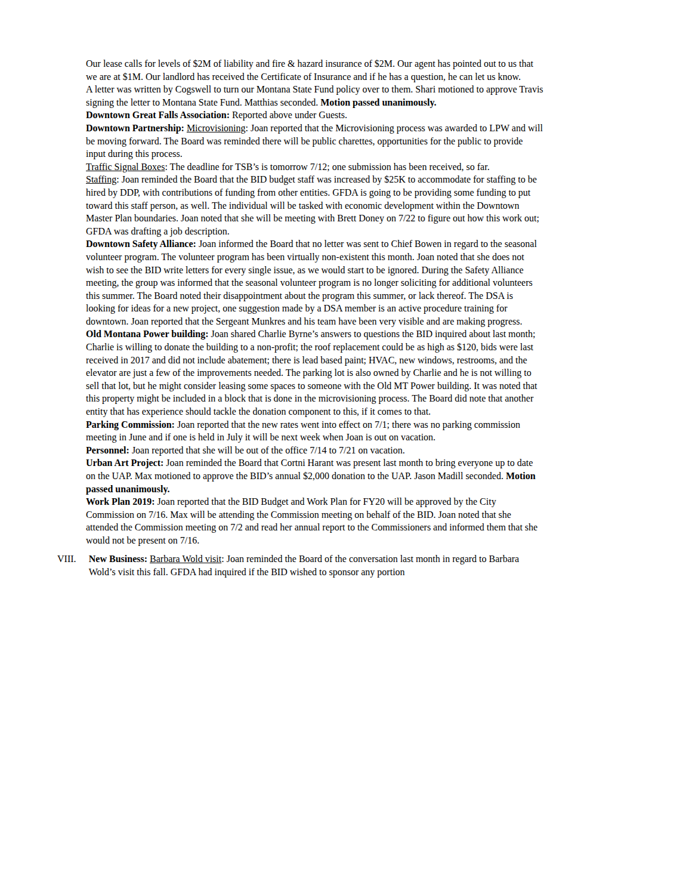Our lease calls for levels of $2M of liability and fire & hazard insurance of $2M. Our agent has pointed out to us that we are at $1M. Our landlord has received the Certificate of Insurance and if he has a question, he can let us know.
A letter was written by Cogswell to turn our Montana State Fund policy over to them. Shari motioned to approve Travis signing the letter to Montana State Fund. Matthias seconded. Motion passed unanimously.
Downtown Great Falls Association: Reported above under Guests.
Downtown Partnership: Microvisioning: Joan reported that the Microvisioning process was awarded to LPW and will be moving forward. The Board was reminded there will be public charettes, opportunities for the public to provide input during this process.
Traffic Signal Boxes: The deadline for TSB’s is tomorrow 7/12; one submission has been received, so far.
Staffing: Joan reminded the Board that the BID budget staff was increased by $25K to accommodate for staffing to be hired by DDP, with contributions of funding from other entities. GFDA is going to be providing some funding to put toward this staff person, as well. The individual will be tasked with economic development within the Downtown Master Plan boundaries. Joan noted that she will be meeting with Brett Doney on 7/22 to figure out how this work out; GFDA was drafting a job description.
Downtown Safety Alliance: Joan informed the Board that no letter was sent to Chief Bowen in regard to the seasonal volunteer program. The volunteer program has been virtually non-existent this month. Joan noted that she does not wish to see the BID write letters for every single issue, as we would start to be ignored. During the Safety Alliance meeting, the group was informed that the seasonal volunteer program is no longer soliciting for additional volunteers this summer. The Board noted their disappointment about the program this summer, or lack thereof. The DSA is looking for ideas for a new project, one suggestion made by a DSA member is an active procedure training for downtown. Joan reported that the Sergeant Munkres and his team have been very visible and are making progress.
Old Montana Power building: Joan shared Charlie Byrne’s answers to questions the BID inquired about last month; Charlie is willing to donate the building to a non-profit; the roof replacement could be as high as $120, bids were last received in 2017 and did not include abatement; there is lead based paint; HVAC, new windows, restrooms, and the elevator are just a few of the improvements needed. The parking lot is also owned by Charlie and he is not willing to sell that lot, but he might consider leasing some spaces to someone with the Old MT Power building. It was noted that this property might be included in a block that is done in the microvisioning process. The Board did note that another entity that has experience should tackle the donation component to this, if it comes to that.
Parking Commission: Joan reported that the new rates went into effect on 7/1; there was no parking commission meeting in June and if one is held in July it will be next week when Joan is out on vacation.
Personnel: Joan reported that she will be out of the office 7/14 to 7/21 on vacation.
Urban Art Project: Joan reminded the Board that Cortni Harant was present last month to bring everyone up to date on the UAP. Max motioned to approve the BID’s annual $2,000 donation to the UAP. Jason Madill seconded. Motion passed unanimously.
Work Plan 2019: Joan reported that the BID Budget and Work Plan for FY20 will be approved by the City Commission on 7/16. Max will be attending the Commission meeting on behalf of the BID. Joan noted that she attended the Commission meeting on 7/2 and read her annual report to the Commissioners and informed them that she would not be present on 7/16.
VIII.
New Business: Barbara Wold visit: Joan reminded the Board of the conversation last month in regard to Barbara Wold’s visit this fall. GFDA had inquired if the BID wished to sponsor any portion